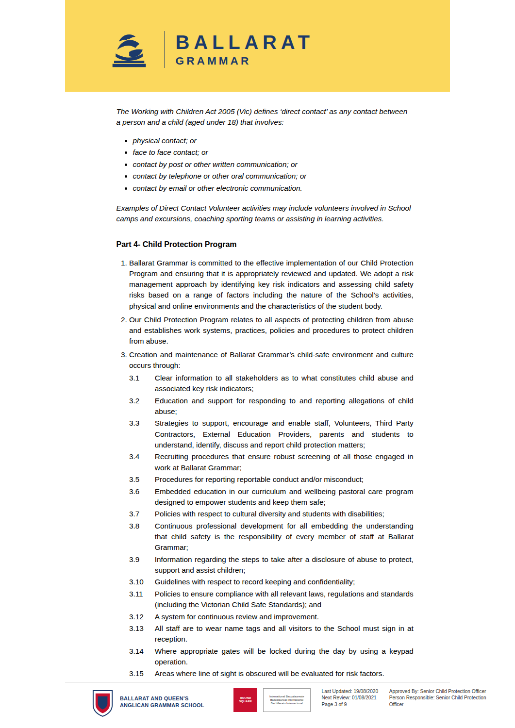BALLARAT GRAMMAR
The Working with Children Act 2005 (Vic) defines ‘direct contact’ as any contact between a person and a child (aged under 18) that involves:
physical contact; or
face to face contact; or
contact by post or other written communication; or
contact by telephone or other oral communication; or
contact by email or other electronic communication.
Examples of Direct Contact Volunteer activities may include volunteers involved in School camps and excursions, coaching sporting teams or assisting in learning activities.
Part 4- Child Protection Program
Ballarat Grammar is committed to the effective implementation of our Child Protection Program and ensuring that it is appropriately reviewed and updated. We adopt a risk management approach by identifying key risk indicators and assessing child safety risks based on a range of factors including the nature of the School’s activities, physical and online environments and the characteristics of the student body.
Our Child Protection Program relates to all aspects of protecting children from abuse and establishes work systems, practices, policies and procedures to protect children from abuse.
Creation and maintenance of Ballarat Grammar’s child-safe environment and culture occurs through:
3.1 Clear information to all stakeholders as to what constitutes child abuse and associated key risk indicators;
3.2 Education and support for responding to and reporting allegations of child abuse;
3.3 Strategies to support, encourage and enable staff, Volunteers, Third Party Contractors, External Education Providers, parents and students to understand, identify, discuss and report child protection matters;
3.4 Recruiting procedures that ensure robust screening of all those engaged in work at Ballarat Grammar;
3.5 Procedures for reporting reportable conduct and/or misconduct;
3.6 Embedded education in our curriculum and wellbeing pastoral care program designed to empower students and keep them safe;
3.7 Policies with respect to cultural diversity and students with disabilities;
3.8 Continuous professional development for all embedding the understanding that child safety is the responsibility of every member of staff at Ballarat Grammar;
3.9 Information regarding the steps to take after a disclosure of abuse to protect, support and assist children;
3.10 Guidelines with respect to record keeping and confidentiality;
3.11 Policies to ensure compliance with all relevant laws, regulations and standards (including the Victorian Child Safe Standards); and
3.12 A system for continuous review and improvement.
3.13 All staff are to wear name tags and all visitors to the School must sign in at reception.
3.14 Where appropriate gates will be locked during the day by using a keypad operation.
3.15 Areas where line of sight is obscured will be evaluated for risk factors.
BALLARAT AND QUEEN’S
ANGLICAN GRAMMAR SCHOOL
ROUND
SQUARE
International Baccalaureate
Baccalauréat International
Bachillerato Internacional
Last Updated: 19/08/2020
Next Review: 01/08/2021
Page 3 of 9
Approved By: Senior Child Protection Officer
Person Responsible: Senior Child Protection
Officer